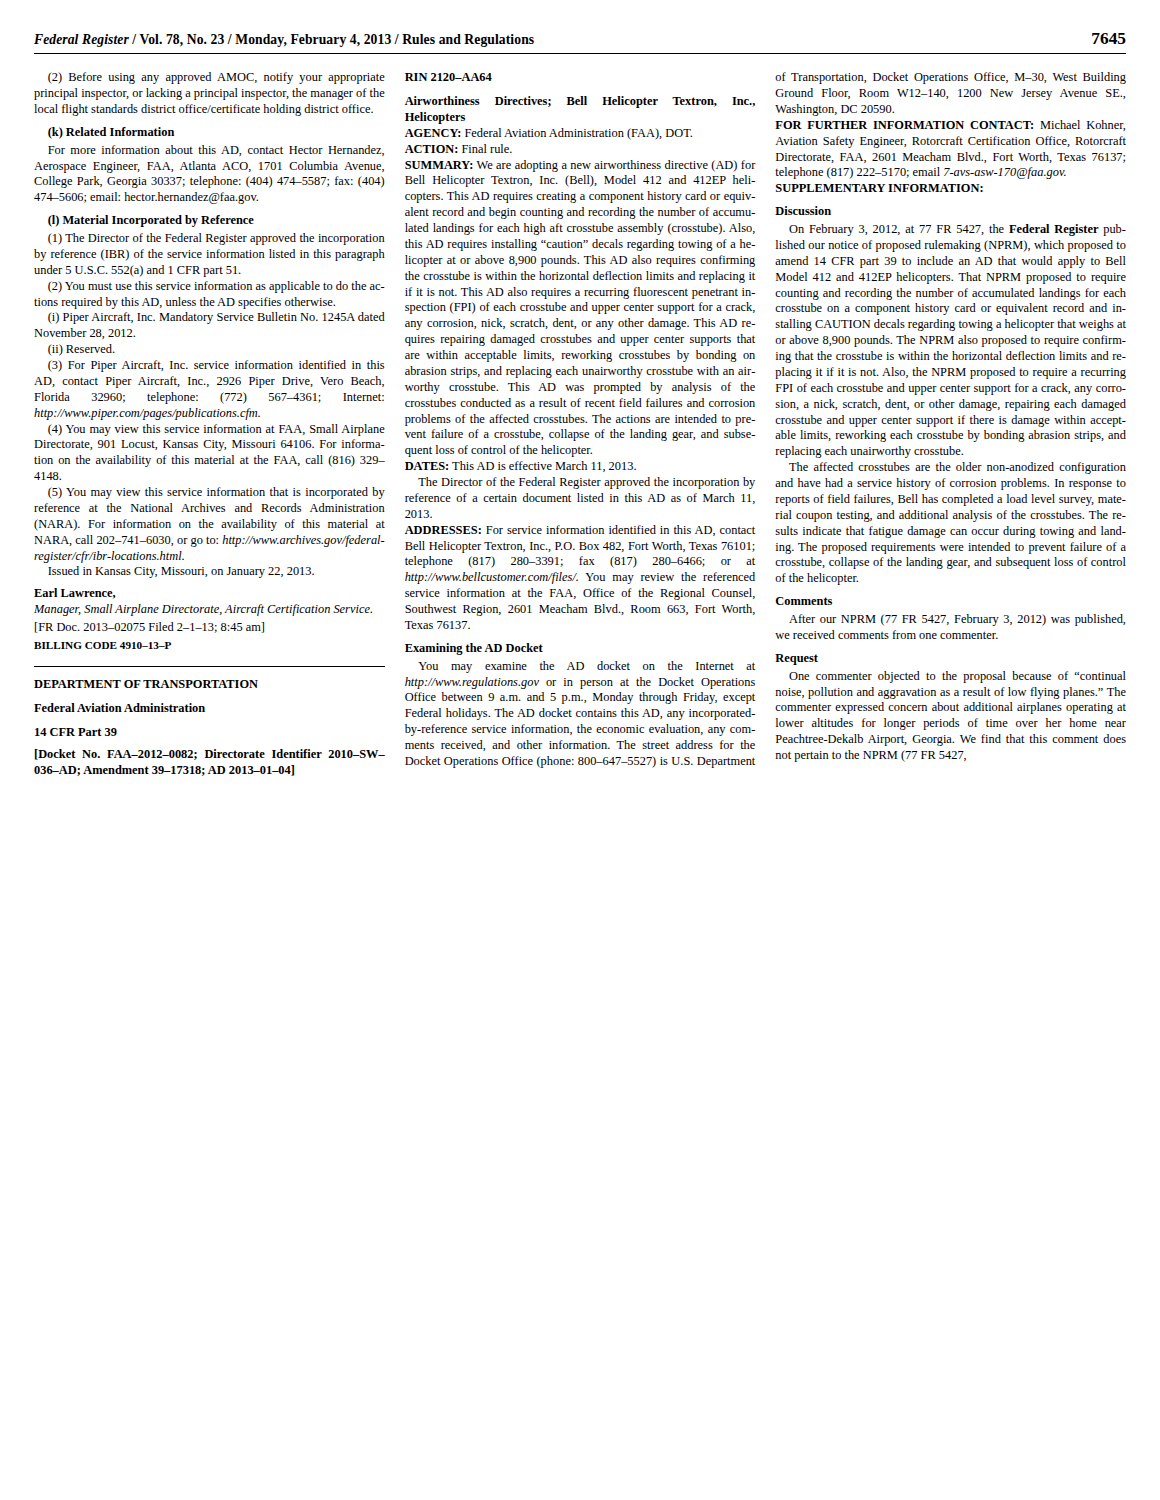Federal Register / Vol. 78, No. 23 / Monday, February 4, 2013 / Rules and Regulations
7645
(2) Before using any approved AMOC, notify your appropriate principal inspector, or lacking a principal inspector, the manager of the local flight standards district office/certificate holding district office.
(k) Related Information
For more information about this AD, contact Hector Hernandez, Aerospace Engineer, FAA, Atlanta ACO, 1701 Columbia Avenue, College Park, Georgia 30337; telephone: (404) 474–5587; fax: (404) 474–5606; email: hector.hernandez@faa.gov.
(l) Material Incorporated by Reference
(1) The Director of the Federal Register approved the incorporation by reference (IBR) of the service information listed in this paragraph under 5 U.S.C. 552(a) and 1 CFR part 51.
(2) You must use this service information as applicable to do the actions required by this AD, unless the AD specifies otherwise.
(i) Piper Aircraft, Inc. Mandatory Service Bulletin No. 1245A dated November 28, 2012.
(ii) Reserved.
(3) For Piper Aircraft, Inc. service information identified in this AD, contact Piper Aircraft, Inc., 2926 Piper Drive, Vero Beach, Florida 32960; telephone: (772) 567–4361; Internet: http://www.piper.com/pages/publications.cfm.
(4) You may view this service information at FAA, Small Airplane Directorate, 901 Locust, Kansas City, Missouri 64106. For information on the availability of this material at the FAA, call (816) 329–4148.
(5) You may view this service information that is incorporated by reference at the National Archives and Records Administration (NARA). For information on the availability of this material at NARA, call 202–741–6030, or go to: http://www.archives.gov/federal-register/cfr/ibr-locations.html.
Issued in Kansas City, Missouri, on January 22, 2013.
Earl Lawrence,
Manager, Small Airplane Directorate, Aircraft Certification Service.
[FR Doc. 2013–02075 Filed 2–1–13; 8:45 am]
BILLING CODE 4910–13–P
DEPARTMENT OF TRANSPORTATION
Federal Aviation Administration
14 CFR Part 39
[Docket No. FAA–2012–0082; Directorate Identifier 2010–SW–036–AD; Amendment 39–17318; AD 2013–01–04]
RIN 2120–AA64
Airworthiness Directives; Bell Helicopter Textron, Inc., Helicopters
AGENCY: Federal Aviation Administration (FAA), DOT.
ACTION: Final rule.
SUMMARY: We are adopting a new airworthiness directive (AD) for Bell Helicopter Textron, Inc. (Bell), Model 412 and 412EP helicopters. This AD requires creating a component history card or equivalent record and begin counting and recording the number of accumulated landings for each high aft crosstube assembly (crosstube). Also, this AD requires installing “caution” decals regarding towing of a helicopter at or above 8,900 pounds. This AD also requires confirming the crosstube is within the horizontal deflection limits and replacing it if it is not. This AD also requires a recurring fluorescent penetrant inspection (FPI) of each crosstube and upper center support for a crack, any corrosion, nick, scratch, dent, or any other damage. This AD requires repairing damaged crosstubes and upper center supports that are within acceptable limits, reworking crosstubes by bonding on abrasion strips, and replacing each unairworthy crosstube with an airworthy crosstube. This AD was prompted by analysis of the crosstubes conducted as a result of recent field failures and corrosion problems of the affected crosstubes. The actions are intended to prevent failure of a crosstube, collapse of the landing gear, and subsequent loss of control of the helicopter.
DATES: This AD is effective March 11, 2013.
The Director of the Federal Register approved the incorporation by reference of a certain document listed in this AD as of March 11, 2013.
ADDRESSES: For service information identified in this AD, contact Bell Helicopter Textron, Inc., P.O. Box 482, Fort Worth, Texas 76101; telephone (817) 280–3391; fax (817) 280–6466; or at http://www.bellcustomer.com/files/. You may review the referenced service information at the FAA, Office of the Regional Counsel, Southwest Region, 2601 Meacham Blvd., Room 663, Fort Worth, Texas 76137.
Examining the AD Docket
You may examine the AD docket on the Internet at http://www.regulations.gov or in person at the Docket Operations Office between 9 a.m. and 5 p.m., Monday through Friday, except Federal holidays. The AD docket contains this AD, any incorporated-by-reference service information, the economic evaluation, any comments received, and other information. The street address for the Docket Operations Office (phone: 800–647–5527) is U.S. Department of Transportation, Docket Operations Office, M–30, West Building Ground Floor, Room W12–140, 1200 New Jersey Avenue SE., Washington, DC 20590.
FOR FURTHER INFORMATION CONTACT: Michael Kohner, Aviation Safety Engineer, Rotorcraft Certification Office, Rotorcraft Directorate, FAA, 2601 Meacham Blvd., Fort Worth, Texas 76137; telephone (817) 222–5170; email 7-avs-asw-170@faa.gov.
SUPPLEMENTARY INFORMATION:
Discussion
On February 3, 2012, at 77 FR 5427, the Federal Register published our notice of proposed rulemaking (NPRM), which proposed to amend 14 CFR part 39 to include an AD that would apply to Bell Model 412 and 412EP helicopters. That NPRM proposed to require counting and recording the number of accumulated landings for each crosstube on a component history card or equivalent record and installing CAUTION decals regarding towing a helicopter that weighs at or above 8,900 pounds. The NPRM also proposed to require confirming that the crosstube is within the horizontal deflection limits and replacing it if it is not. Also, the NPRM proposed to require a recurring FPI of each crosstube and upper center support for a crack, any corrosion, a nick, scratch, dent, or other damage, repairing each damaged crosstube and upper center support if there is damage within acceptable limits, reworking each crosstube by bonding abrasion strips, and replacing each unairworthy crosstube.
The affected crosstubes are the older non-anodized configuration and have had a service history of corrosion problems. In response to reports of field failures, Bell has completed a load level survey, material coupon testing, and additional analysis of the crosstubes. The results indicate that fatigue damage can occur during towing and landing. The proposed requirements were intended to prevent failure of a crosstube, collapse of the landing gear, and subsequent loss of control of the helicopter.
Comments
After our NPRM (77 FR 5427, February 3, 2012) was published, we received comments from one commenter.
Request
One commenter objected to the proposal because of “continual noise, pollution and aggravation as a result of low flying planes.” The commenter expressed concern about additional airplanes operating at lower altitudes for longer periods of time over her home near Peachtree-Dekalb Airport, Georgia. We find that this comment does not pertain to the NPRM (77 FR 5427,